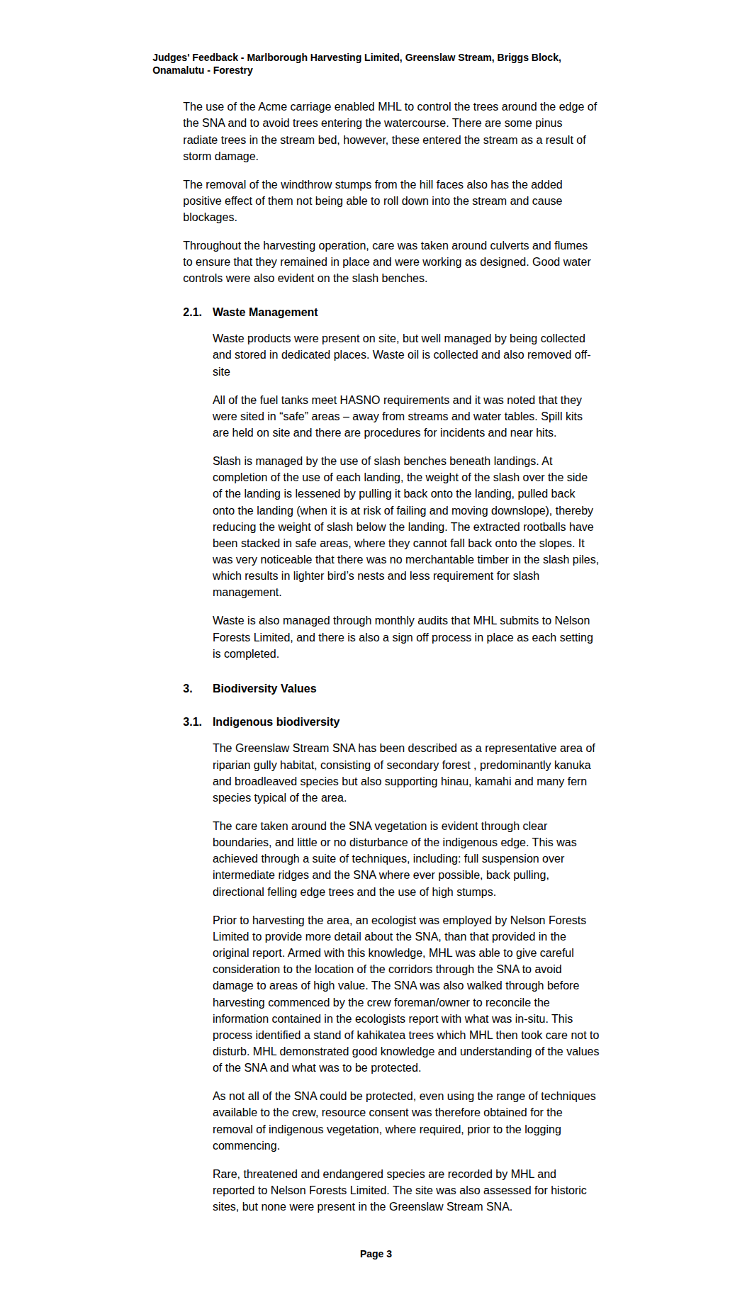Judges' Feedback - Marlborough Harvesting Limited, Greenslaw Stream, Briggs Block, Onamalutu - Forestry
The use of the Acme carriage enabled MHL to control the trees around the edge of the SNA and to avoid trees entering the watercourse. There are some pinus radiate trees in the stream bed, however, these entered the stream as a result of storm damage.
The removal of the windthrow stumps from the hill faces also has the added positive effect of them not being able to roll down into the stream and cause blockages.
Throughout the harvesting operation, care was taken around culverts and flumes to ensure that they remained in place and were working as designed. Good water controls were also evident on the slash benches.
2.1. Waste Management
Waste products were present on site, but well managed by being collected and stored in dedicated places. Waste oil is collected and also removed off-site
All of the fuel tanks meet HASNO requirements and it was noted that they were sited in “safe” areas – away from streams and water tables. Spill kits are held on site and there are procedures for incidents and near hits.
Slash is managed by the use of slash benches beneath landings. At completion of the use of each landing, the weight of the slash over the side of the landing is lessened by pulling it back onto the landing, pulled back onto the landing (when it is at risk of failing and moving downslope), thereby reducing the weight of slash below the landing. The extracted rootballs have been stacked in safe areas, where they cannot fall back onto the slopes. It was very noticeable that there was no merchantable timber in the slash piles, which results in lighter bird’s nests and less requirement for slash management.
Waste is also managed through monthly audits that MHL submits to Nelson Forests Limited, and there is also a sign off process in place as each setting is completed.
3. Biodiversity Values
3.1. Indigenous biodiversity
The Greenslaw Stream SNA has been described as a representative area of riparian gully habitat, consisting of secondary forest , predominantly kanuka and broadleaved species but also supporting hinau, kamahi and many fern species typical of the area.
The care taken around the SNA vegetation is evident through clear boundaries, and little or no disturbance of the indigenous edge. This was achieved through a suite of techniques, including: full suspension over intermediate ridges and the SNA where ever possible, back pulling, directional felling edge trees and the use of high stumps.
Prior to harvesting the area, an ecologist was employed by Nelson Forests Limited to provide more detail about the SNA, than that provided in the original report. Armed with this knowledge, MHL was able to give careful consideration to the location of the corridors through the SNA to avoid damage to areas of high value. The SNA was also walked through before harvesting commenced by the crew foreman/owner to reconcile the information contained in the ecologists report with what was in-situ. This process identified a stand of kahikatea trees which MHL then took care not to disturb. MHL demonstrated good knowledge and understanding of the values of the SNA and what was to be protected.
As not all of the SNA could be protected, even using the range of techniques available to the crew, resource consent was therefore obtained for the removal of indigenous vegetation, where required, prior to the logging commencing.
Rare, threatened and endangered species are recorded by MHL and reported to Nelson Forests Limited. The site was also assessed for historic sites, but none were present in the Greenslaw Stream SNA.
Page 3